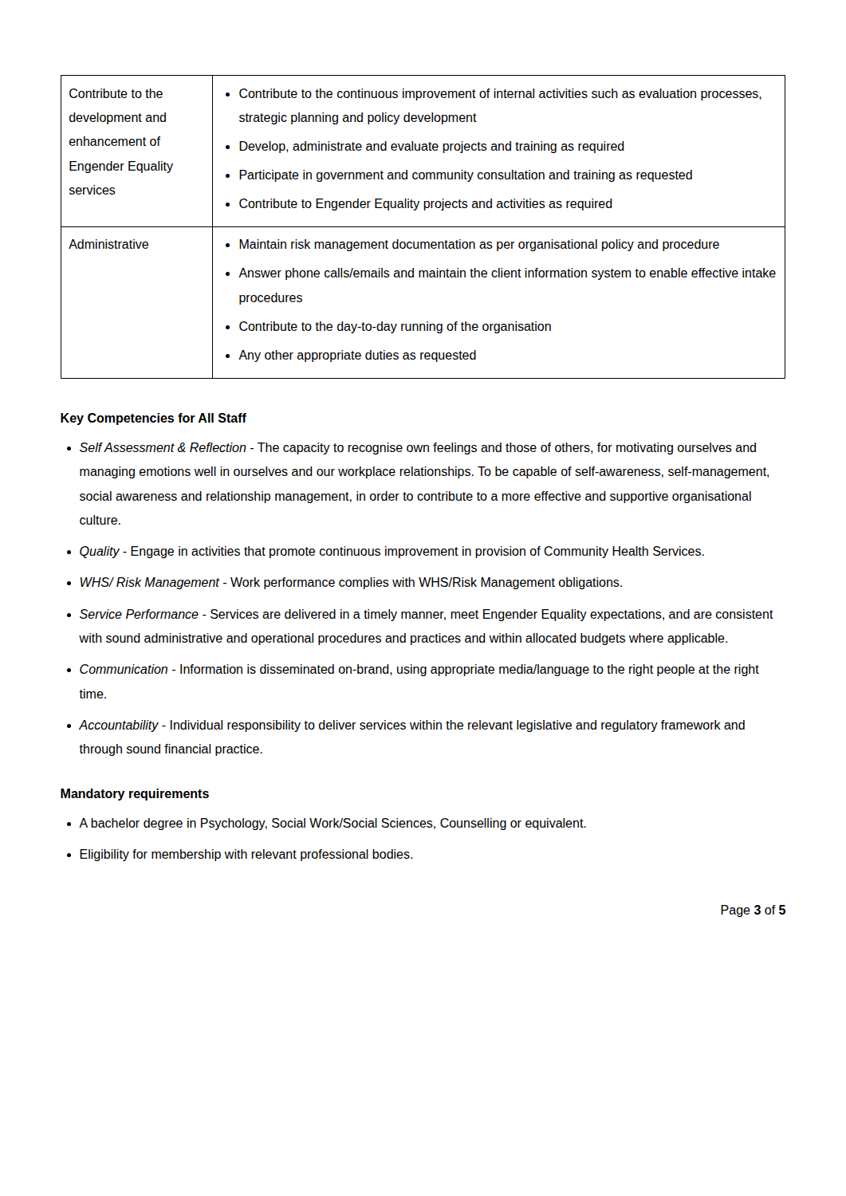| Contribute to the development and enhancement of Engender Equality services | Contribute to the continuous improvement of internal activities such as evaluation processes, strategic planning and policy development Develop, administrate and evaluate projects and training as required Participate in government and community consultation and training as requested Contribute to Engender Equality projects and activities as required |
| Administrative | Maintain risk management documentation as per organisational policy and procedure Answer phone calls/emails and maintain the client information system to enable effective intake procedures Contribute to the day-to-day running of the organisation Any other appropriate duties as requested |
Key Competencies for All Staff
Self Assessment & Reflection - The capacity to recognise own feelings and those of others, for motivating ourselves and managing emotions well in ourselves and our workplace relationships. To be capable of self-awareness, self-management, social awareness and relationship management, in order to contribute to a more effective and supportive organisational culture.
Quality - Engage in activities that promote continuous improvement in provision of Community Health Services.
WHS/ Risk Management - Work performance complies with WHS/Risk Management obligations.
Service Performance - Services are delivered in a timely manner, meet Engender Equality expectations, and are consistent with sound administrative and operational procedures and practices and within allocated budgets where applicable.
Communication - Information is disseminated on-brand, using appropriate media/language to the right people at the right time.
Accountability - Individual responsibility to deliver services within the relevant legislative and regulatory framework and through sound financial practice.
Mandatory requirements
A bachelor degree in Psychology, Social Work/Social Sciences, Counselling or equivalent.
Eligibility for membership with relevant professional bodies.
Page 3 of 5